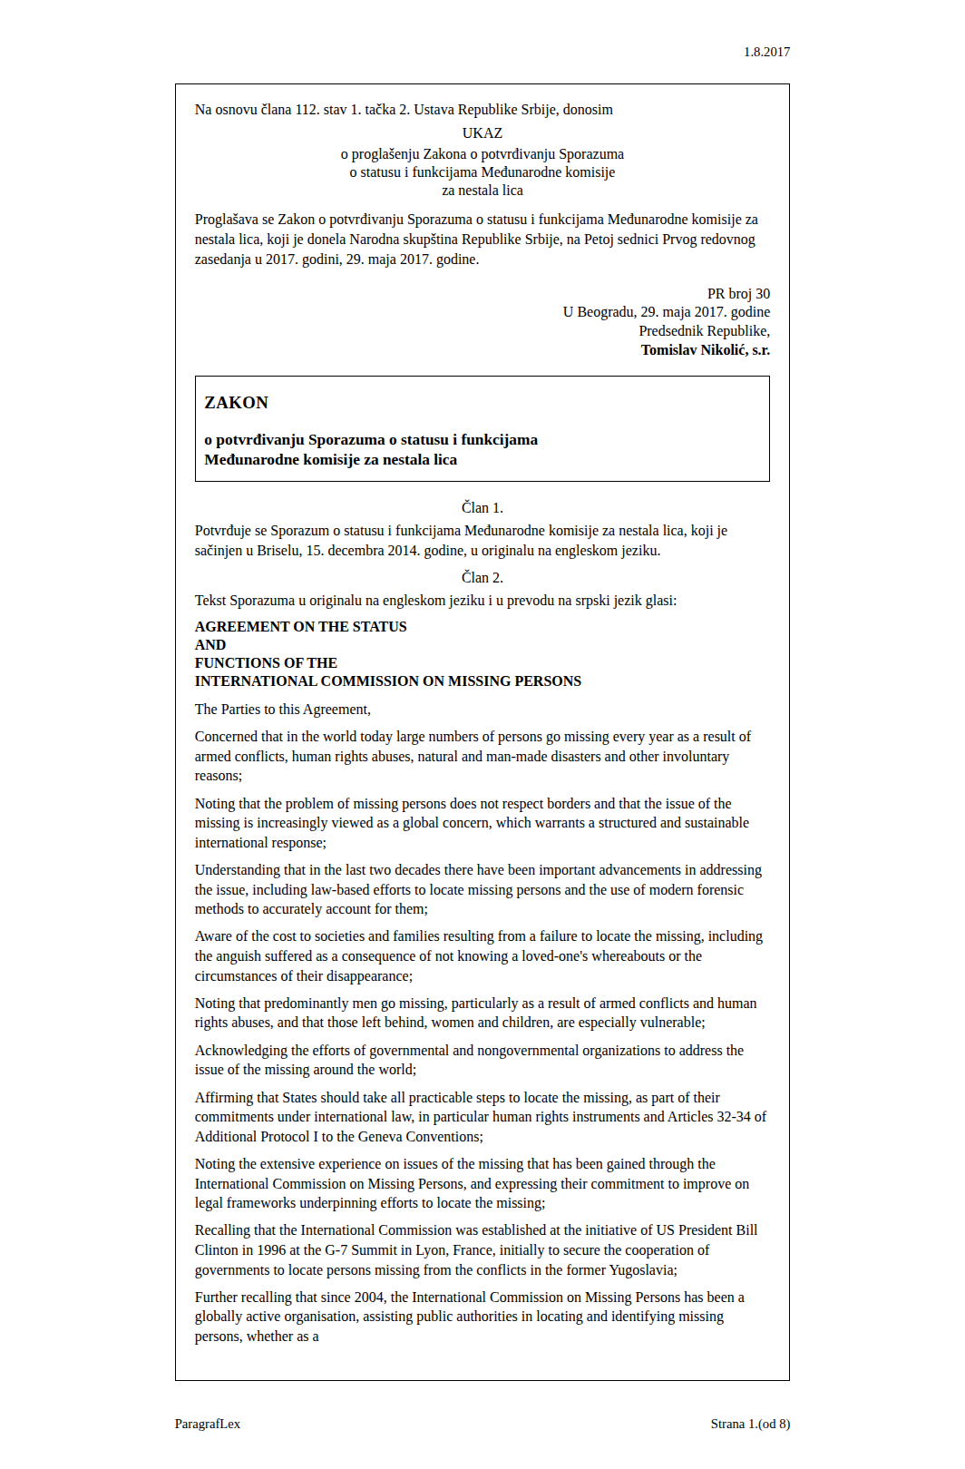1.8.2017
Na osnovu člana 112. stav 1. tačka 2. Ustava Republike Srbije, donosim
UKAZ
o proglašenju Zakona o potvrđivanju Sporazuma
o statusu i funkcijama Međunarodne komisije
za nestala lica
Proglašava se Zakon o potvrđivanju Sporazuma o statusu i funkcijama Međunarodne komisije za nestala lica, koji je donela Narodna skupština Republike Srbije, na Petoj sednici Prvog redovnog zasedanja u 2017. godini, 29. maja 2017. godine.
PR broj 30
U Beogradu, 29. maja 2017. godine
Predsednik Republike,
Tomislav Nikolić, s.r.
ZAKON
o potvrđivanju Sporazuma o statusu i funkcijama
Međunarodne komisije za nestala lica
Član 1.
Potvrđuje se Sporazum o statusu i funkcijama Međunarodne komisije za nestala lica, koji je sačinjen u Briselu, 15. decembra 2014. godine, u originalu na engleskom jeziku.
Član 2.
Tekst Sporazuma u originalu na engleskom jeziku i u prevodu na srpski jezik glasi:
AGREEMENT ON THE STATUS
AND
FUNCTIONS OF THE
INTERNATIONAL COMMISSION ON MISSING PERSONS
The Parties to this Agreement,
Concerned that in the world today large numbers of persons go missing every year as a result of armed conflicts, human rights abuses, natural and man-made disasters and other involuntary reasons;
Noting that the problem of missing persons does not respect borders and that the issue of the missing is increasingly viewed as a global concern, which warrants a structured and sustainable international response;
Understanding that in the last two decades there have been important advancements in addressing the issue, including law-based efforts to locate missing persons and the use of modern forensic methods to accurately account for them;
Aware of the cost to societies and families resulting from a failure to locate the missing, including the anguish suffered as a consequence of not knowing a loved-one's whereabouts or the circumstances of their disappearance;
Noting that predominantly men go missing, particularly as a result of armed conflicts and human rights abuses, and that those left behind, women and children, are especially vulnerable;
Acknowledging the efforts of governmental and nongovernmental organizations to address the issue of the missing around the world;
Affirming that States should take all practicable steps to locate the missing, as part of their commitments under international law, in particular human rights instruments and Articles 32-34 of Additional Protocol I to the Geneva Conventions;
Noting the extensive experience on issues of the missing that has been gained through the International Commission on Missing Persons, and expressing their commitment to improve on legal frameworks underpinning efforts to locate the missing;
Recalling that the International Commission was established at the initiative of US President Bill Clinton in 1996 at the G-7 Summit in Lyon, France, initially to secure the cooperation of governments to locate persons missing from the conflicts in the former Yugoslavia;
Further recalling that since 2004, the International Commission on Missing Persons has been a globally active organisation, assisting public authorities in locating and identifying missing persons, whether as a
ParagrafLex
Strana 1.(od 8)